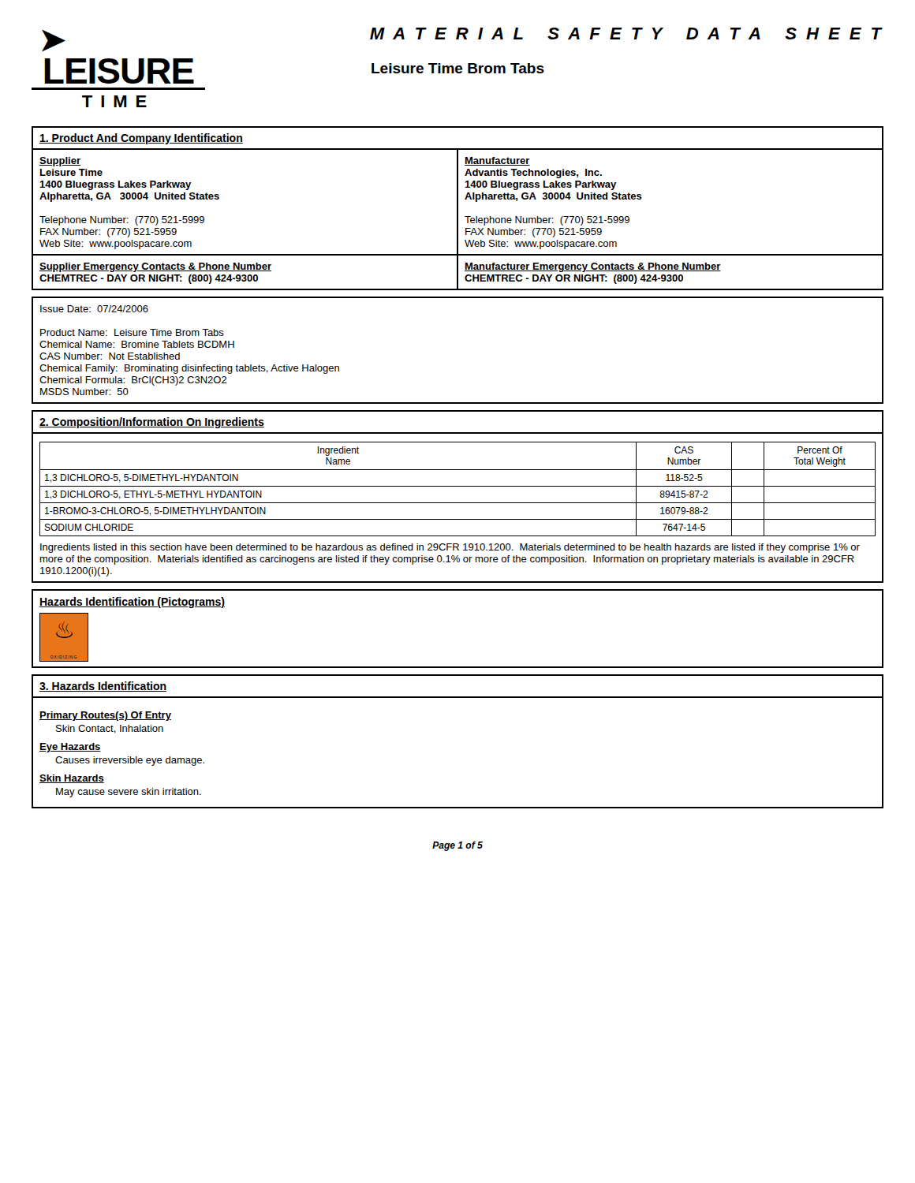➤
LEISURE
TIME
M A T E R I A L S A F E T Y D A T A S H E E T
Leisure Time Brom Tabs
1. Product And Company Identification
| Supplier Leisure Time 1400 Bluegrass Lakes Parkway Alpharetta, GA 30004 United States Telephone Number: (770) 521-5999 FAX Number: (770) 521-5959 Web Site: www.poolspacare.com | Manufacturer Advantis Technologies, Inc. 1400 Bluegrass Lakes Parkway Alpharetta, GA 30004 United States Telephone Number: (770) 521-5999 FAX Number: (770) 521-5959 Web Site: www.poolspacare.com |
| Supplier Emergency Contacts & Phone Number CHEMTREC - DAY OR NIGHT: (800) 424-9300 | Manufacturer Emergency Contacts & Phone Number CHEMTREC - DAY OR NIGHT: (800) 424-9300 |
Issue Date: 07/24/2006
Product Name: Leisure Time Brom Tabs
Chemical Name: Bromine Tablets BCDMH
CAS Number: Not Established
Chemical Family: Brominating disinfecting tablets, Active Halogen
Chemical Formula: BrCl(CH3)2 C3N2O2
MSDS Number: 50
2. Composition/Information On Ingredients
| Ingredient Name | CAS Number | | Percent Of Total Weight |
| --- | --- | --- | --- |
| 1,3 DICHLORO-5, 5-DIMETHYL-HYDANTOIN | 118-52-5 | | |
| 1,3 DICHLORO-5, ETHYL-5-METHYL HYDANTOIN | 89415-87-2 | | |
| 1-BROMO-3-CHLORO-5, 5-DIMETHYLHYDANTOIN | 16079-88-2 | | |
| SODIUM CHLORIDE | 7647-14-5 | | |
Ingredients listed in this section have been determined to be hazardous as defined in 29CFR 1910.1200. Materials determined to be health hazards are listed if they comprise 1% or more of the composition. Materials identified as carcinogens are listed if they comprise 0.1% or more of the composition. Information on proprietary materials is available in 29CFR 1910.1200(i)(1).
Hazards Identification (Pictograms)
♨
OXIDIZING
3. Hazards Identification
Primary Routes(s) Of Entry
Skin Contact, Inhalation
Eye Hazards
Causes irreversible eye damage.
Skin Hazards
May cause severe skin irritation.
Page 1 of 5